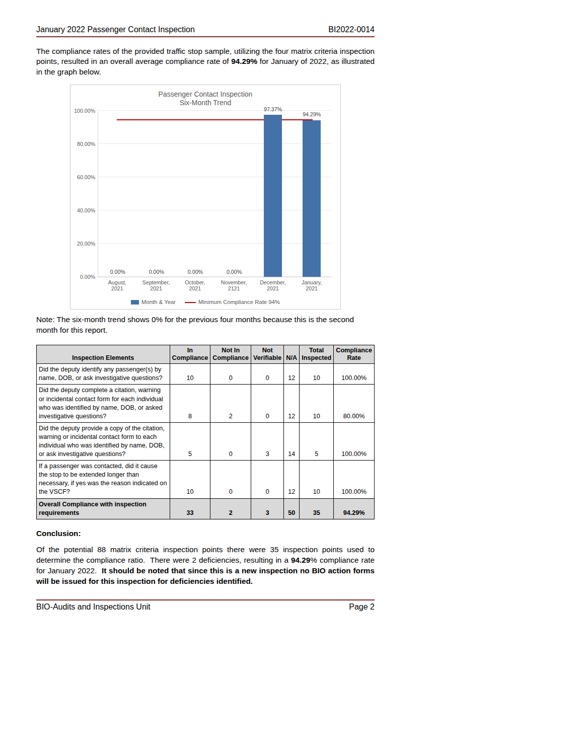January 2022 Passenger Contact Inspection BI2022-0014
The compliance rates of the provided traffic stop sample, utilizing the four matrix criteria inspection points, resulted in an overall average compliance rate of 94.29% for January of 2022, as illustrated in the graph below.
Passenger Contact Inspection
Six-Month Trend
100.00%
80.00%
60.00%
40.00%
20.00%
0.00%
0.00%
0.00%
0.00%
0.00%
97.37%
94.29%
August,
2021
September,
2021
October,
2021
November,
2121
December,
2021
January,
2021
Month & Year Minimum Compliance Rate 94%
Note: The six-month trend shows 0% for the previous four months because this is the second month for this report.
| Inspection Elements | In Compliance | Not In Compliance | Not Verifiable | N/A | Total Inspected | Compliance Rate |
| --- | --- | --- | --- | --- | --- | --- |
| Did the deputy identify any passenger(s) by name, DOB, or ask investigative questions? | 10 | 0 | 0 | 12 | 10 | 100.00% |
| Did the deputy complete a citation, warning or incidental contact form for each individual who was identified by name, DOB, or asked investigative questions? | 8 | 2 | 0 | 12 | 10 | 80.00% |
| Did the deputy provide a copy of the citation, warning or incidental contact form to each individual who was identified by name, DOB, or ask investigative questions? | 5 | 0 | 3 | 14 | 5 | 100.00% |
| If a passenger was contacted, did it cause the stop to be extended longer than necessary, if yes was the reason indicated on the VSCF? | 10 | 0 | 0 | 12 | 10 | 100.00% |
| Overall Compliance with inspection requirements | 33 | 2 | 3 | 50 | 35 | 94.29% |
Conclusion:
Of the potential 88 matrix criteria inspection points there were 35 inspection points used to determine the compliance ratio. There were 2 deficiencies, resulting in a 94.29% compliance rate for January 2022. It should be noted that since this is a new inspection no BIO action forms will be issued for this inspection for deficiencies identified.
BIO-Audits and Inspections Unit Page 2